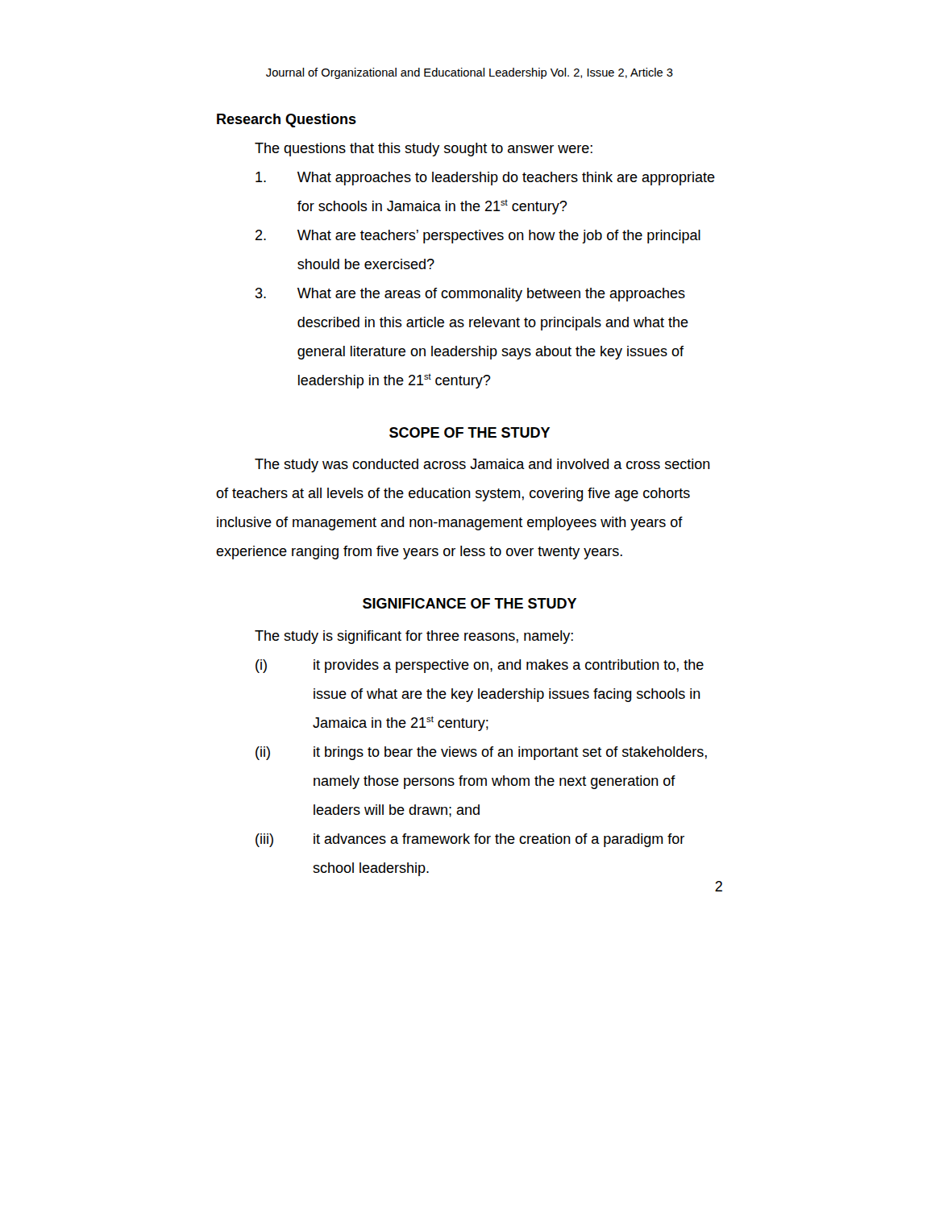Journal of Organizational and Educational Leadership Vol. 2, Issue 2, Article 3
Research Questions
The questions that this study sought to answer were:
1. What approaches to leadership do teachers think are appropriate for schools in Jamaica in the 21st century?
2. What are teachers’ perspectives on how the job of the principal should be exercised?
3. What are the areas of commonality between the approaches described in this article as relevant to principals and what the general literature on leadership says about the key issues of leadership in the 21st century?
SCOPE OF THE STUDY
The study was conducted across Jamaica and involved a cross section of teachers at all levels of the education system, covering five age cohorts inclusive of management and non-management employees with years of experience ranging from five years or less to over twenty years.
SIGNIFICANCE OF THE STUDY
The study is significant for three reasons, namely:
(i) it provides a perspective on, and makes a contribution to, the issue of what are the key leadership issues facing schools in Jamaica in the 21st century;
(ii) it brings to bear the views of an important set of stakeholders, namely those persons from whom the next generation of leaders will be drawn; and
(iii) it advances a framework for the creation of a paradigm for school leadership.
2